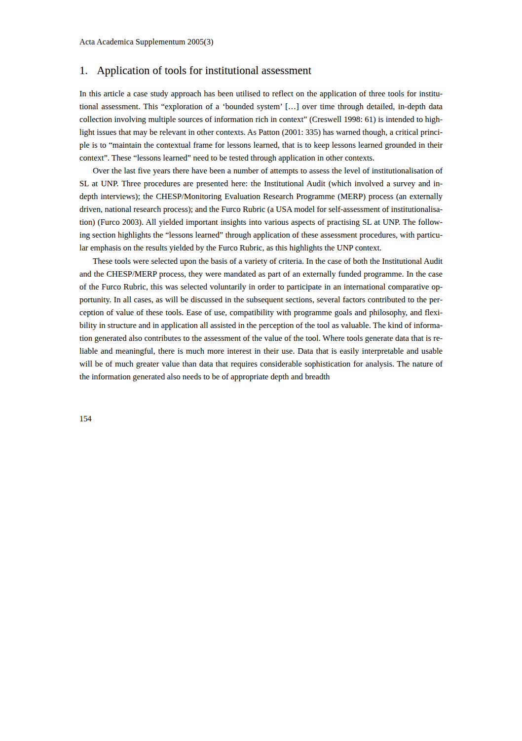Acta Academica Supplementum 2005(3)
1. Application of tools for institutional assessment
In this article a case study approach has been utilised to reflect on the application of three tools for institutional assessment. This “exploration of a ‘bounded system’ […] over time through detailed, in-depth data collection involving multiple sources of information rich in context” (Creswell 1998: 61) is intended to highlight issues that may be relevant in other contexts. As Patton (2001: 335) has warned though, a critical principle is to “maintain the contextual frame for lessons learned, that is to keep lessons learned grounded in their context”. These “lessons learned” need to be tested through application in other contexts.
Over the last five years there have been a number of attempts to assess the level of institutionalisation of SL at UNP. Three procedures are presented here: the Institutional Audit (which involved a survey and in-depth interviews); the CHESP/Monitoring Evaluation Research Programme (MERP) process (an externally driven, national research process); and the Furco Rubric (a USA model for self-assessment of institutionalisation) (Furco 2003). All yielded important insights into various aspects of practising SL at UNP. The following section highlights the “lessons learned” through application of these assessment procedures, with particular emphasis on the results yielded by the Furco Rubric, as this highlights the UNP context.
These tools were selected upon the basis of a variety of criteria. In the case of both the Institutional Audit and the CHESP/MERP process, they were mandated as part of an externally funded programme. In the case of the Furco Rubric, this was selected voluntarily in order to participate in an international comparative opportunity. In all cases, as will be discussed in the subsequent sections, several factors contributed to the perception of value of these tools. Ease of use, compatibility with programme goals and philosophy, and flexibility in structure and in application all assisted in the perception of the tool as valuable. The kind of information generated also contributes to the assessment of the value of the tool. Where tools generate data that is reliable and meaningful, there is much more interest in their use. Data that is easily interpretable and usable will be of much greater value than data that requires considerable sophistication for analysis. The nature of the information generated also needs to be of appropriate depth and breadth
154